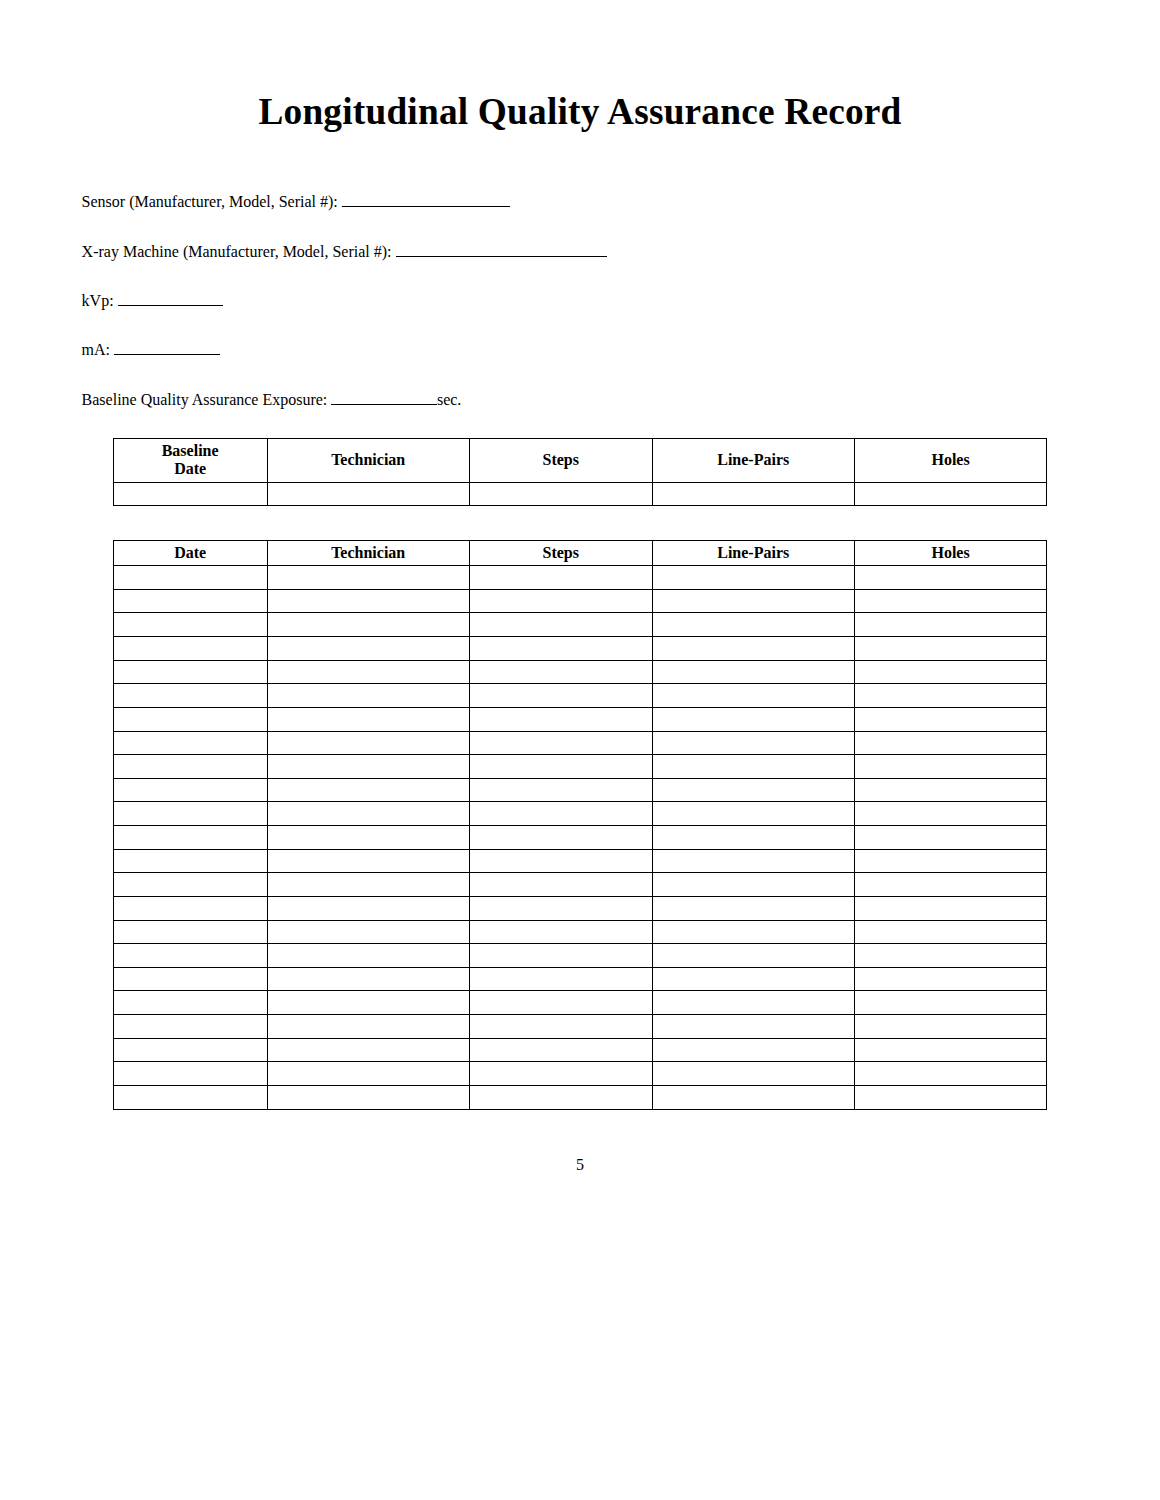Longitudinal Quality Assurance Record
Sensor (Manufacturer, Model, Serial #):
X-ray Machine (Manufacturer, Model, Serial #):
kVp:
mA:
Baseline Quality Assurance Exposure: sec.
| Baseline Date | Technician | Steps | Line-Pairs | Holes |
| --- | --- | --- | --- | --- |
| Date | Technician | Steps | Line-Pairs | Holes |
| --- | --- | --- | --- | --- |
5